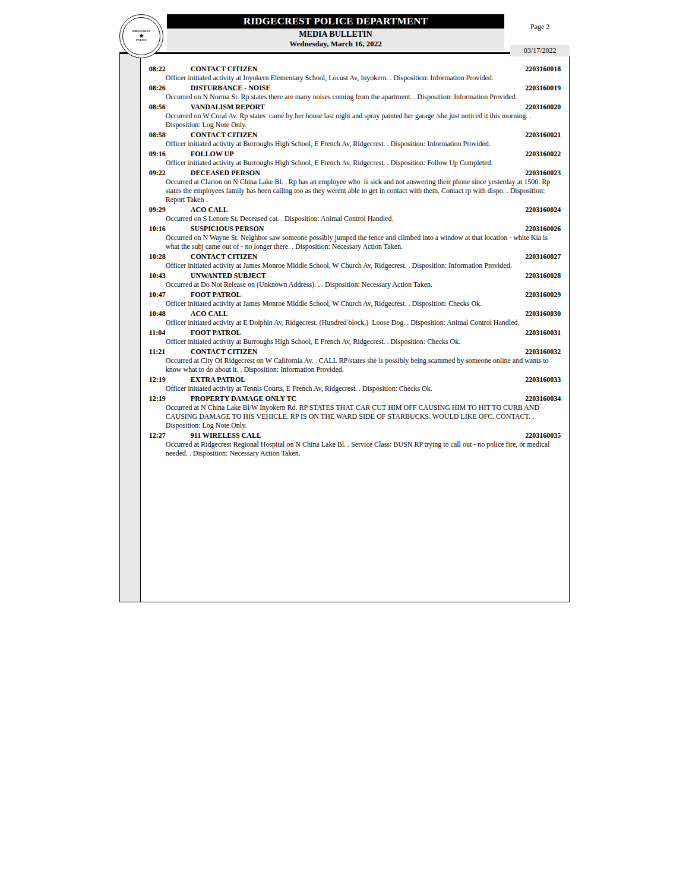RIDGECREST ★ POLICE
Page 2
03/17/2022
RIDGECREST POLICE DEPARTMENT
MEDIA BULLETIN
Wednesday, March 16, 2022
08:22 CONTACT CITIZEN 2203160018
Officer initiated activity at Inyokern Elementary School, Locust Av, Inyokern. . Disposition: Information Provided.
08:26 DISTURBANCE - NOISE 2203160019
Occurred on N Norma St. Rp states there are many noises coming from the apartment. . Disposition: Information Provided.
08:56 VANDALISM REPORT 2203160020
Occurred on W Coral Av. Rp states came by her house last night and spray painted her garage /she just noticed it this morning. . Disposition: Log Note Only.
08:58 CONTACT CITIZEN 2203160021
Officer initiated activity at Burroughs High School, E French Av, Ridgecrest. . Disposition: Information Provided.
09:16 FOLLOW UP 2203160022
Officer initiated activity at Burroughs High School, E French Av, Ridgecrest. . Disposition: Follow Up Completed.
09:22 DECEASED PERSON 2203160023
Occurred at Clarion on N China Lake Bl. . Rp has an employee who is sick and not answering their phone since yesterday at 1500. Rp states the employees family has been calling too as they werent able to get in contact with them. Contact rp with dispo. . Disposition: Report Taken .
09:29 ACO CALL 2203160024
Occurred on S Lenore St. Deceased cat. . Disposition: Animal Control Handled.
10:16 SUSPICIOUS PERSON 2203160026
Occurred on N Wayne St. Neighbor saw someone possibly jumped the fence and climbed into a window at that location - white Kia is what the subj came out of - no longer there. . Disposition: Necessary Action Taken.
10:28 CONTACT CITIZEN 2203160027
Officer initiated activity at James Monroe Middle School, W Church Av, Ridgecrest. . Disposition: Information Provided.
10:43 UNWANTED SUBJECT 2203160028
Occurred at Do Not Release on (Unknown Address). . . Disposition: Necessary Action Taken.
10:47 FOOT PATROL 2203160029
Officer initiated activity at James Monroe Middle School, W Church Av, Ridgecrest. . Disposition: Checks Ok.
10:48 ACO CALL 2203160030
Officer initiated activity at E Dolphin Av, Ridgecrest. (Hundred block.) Loose Dog. . Disposition: Animal Control Handled.
11:04 FOOT PATROL 2203160031
Officer initiated activity at Burroughs High School, E French Av, Ridgecrest. . Disposition: Checks Ok.
11:21 CONTACT CITIZEN 2203160032
Occurred at City Of Ridgecrest on W California Av. . CALL RP/states she is possibly being scammed by someone online and wants to know what to do about it. . Disposition: Information Provided.
12:19 EXTRA PATROL 2203160033
Officer initiated activity at Tennis Courts, E French Av, Ridgecrest. . Disposition: Checks Ok.
12:19 PROPERTY DAMAGE ONLY TC 2203160034
Occurred at N China Lake Bl/W Inyokern Rd. RP STATES THAT CAR CUT HIM OFF CAUSING HIM TO HIT TO CURB AND CAUSING DAMAGE TO HIS VEHICLE. RP IS ON THE WARD SIDE OF STARBUCKS. WOULD LIKE OFC. CONTACT. . Disposition: Log Note Only.
12:27911 WIRELESS CALL 2203160035
Occurred at Ridgecrest Regional Hospital on N China Lake Bl. . Service Class: BUSN RP trying to call out - no police fire, or medical needed. . Disposition: Necessary Action Taken.